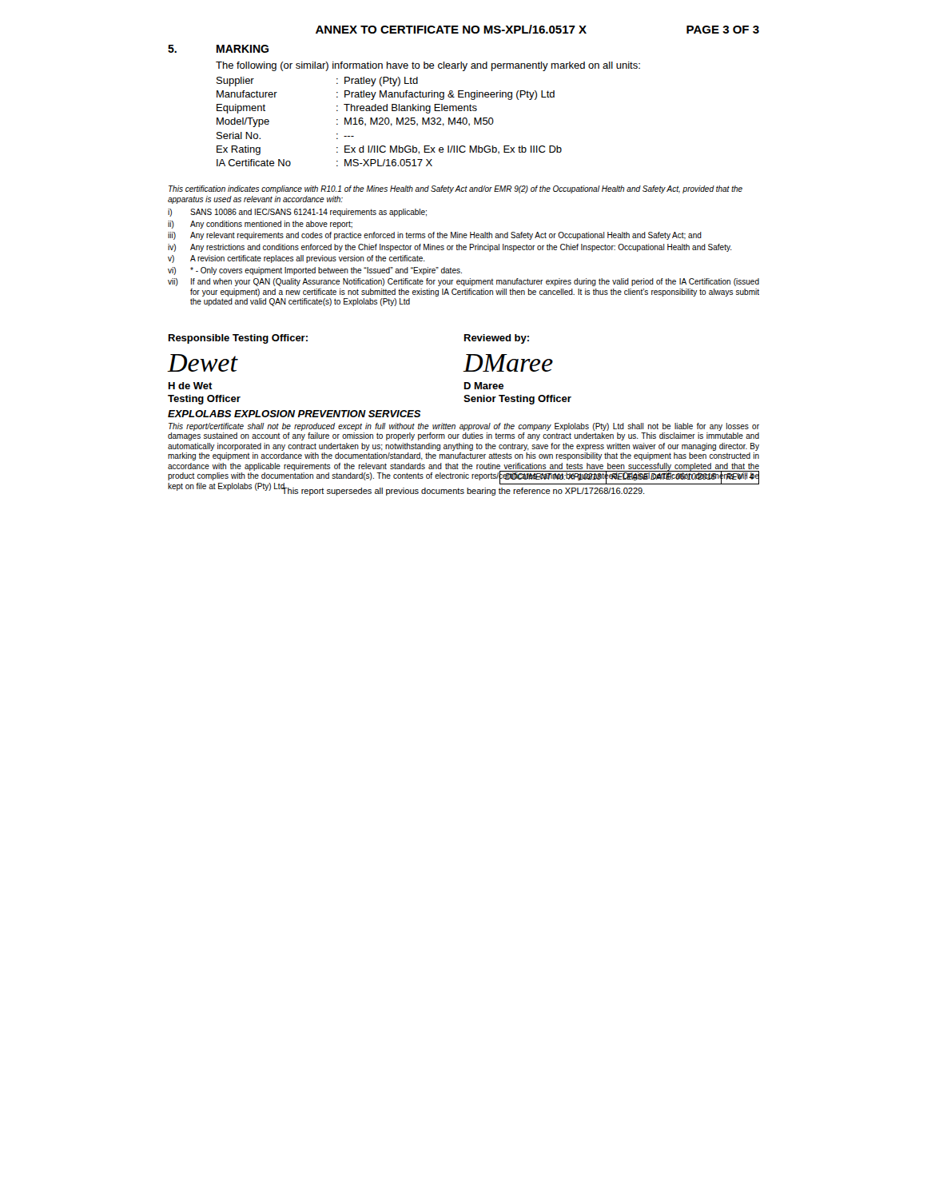ANNEX TO CERTIFICATE NO MS-XPL/16.0517 X
PAGE 3 OF 3
5.
MARKING
The following (or similar) information have to be clearly and permanently marked on all units:
| Supplier | : | Pratley (Pty) Ltd |
| Manufacturer | : | Pratley Manufacturing & Engineering (Pty) Ltd |
| Equipment | : | Threaded Blanking Elements |
| Model/Type | : | M16, M20, M25, M32, M40, M50 |
| Serial No. | : | --- |
| Ex Rating | : | Ex d I/IIC MbGb, Ex e I/IIC MbGb, Ex tb IIIC Db |
| IA Certificate No | : | MS-XPL/16.0517 X |
This certification indicates compliance with R10.1 of the Mines Health and Safety Act and/or EMR 9(2) of the Occupational Health and Safety Act, provided that the apparatus is used as relevant in accordance with:
i) SANS 10086 and IEC/SANS 61241-14 requirements as applicable;
ii) Any conditions mentioned in the above report;
iii) Any relevant requirements and codes of practice enforced in terms of the Mine Health and Safety Act or Occupational Health and Safety Act; and
iv) Any restrictions and conditions enforced by the Chief Inspector of Mines or the Principal Inspector or the Chief Inspector: Occupational Health and Safety.
v) A revision certificate replaces all previous version of the certificate.
vi)* - Only covers equipment Imported between the “Issued” and “Expire” dates.
vii) If and when your QAN (Quality Assurance Notification) Certificate for your equipment manufacturer expires during the valid period of the IA Certification (issued for your equipment) and a new certificate is not submitted the existing IA Certification will then be cancelled. It is thus the client’s responsibility to always submit the updated and valid QAN certificate(s) to Explolabs (Pty) Ltd
Responsible Testing Officer:
Reviewed by:
Dewet
DMaree
H de Wet
Testing Officer
D Maree
Senior Testing Officer
EXPLOLABS EXPLOSION PREVENTION SERVICES
This report/certificate shall not be reproduced except in full without the written approval of the company Explolabs (Pty) Ltd shall not be liable for any losses or damages sustained on account of any failure or omission to properly perform our duties in terms of any contract undertaken by us. This disclaimer is immutable and automatically incorporated in any contract undertaken by us; notwithstanding anything to the contrary, save for the express written waiver of our managing director. By marking the equipment in accordance with the documentation/standard, the manufacturer attests on his own responsibility that the equipment has been constructed in accordance with the applicable requirements of the relevant standards and that the routine verifications and tests have been successfully completed and that the product complies with the documentation and standard(s). The contents of electronic reports/certificates cannot be guaranteed. Original certification documents will be kept on file at Explolabs (Pty) Ltd
| DOCUMENT No: XPL0213 | RELEASE DATE: 06/10/2015 | REV : 4 |
This report supersedes all previous documents bearing the reference no XPL/17268/16.0229.